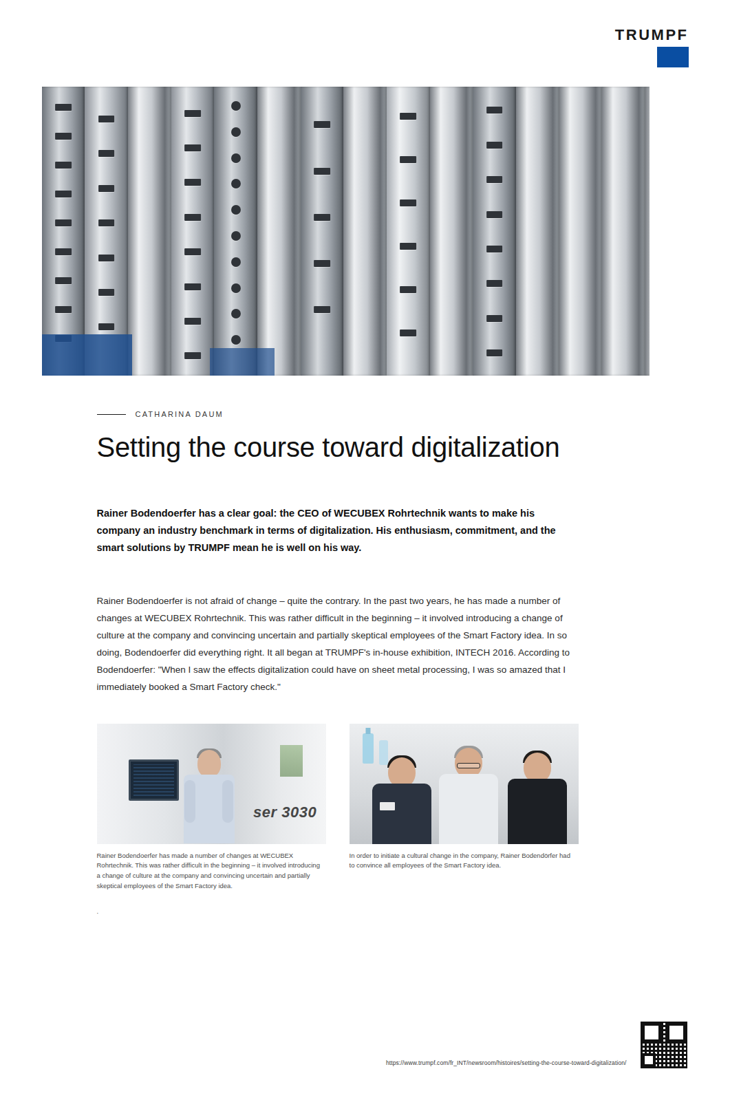TRUMPF
CATHARINA DAUM
Setting the course toward digitalization
Rainer Bodendoerfer has a clear goal: the CEO of WECUBEX Rohrtechnik wants to make his company an industry benchmark in terms of digitalization. His enthusiasm, commitment, and the smart solutions by TRUMPF mean he is well on his way.
Rainer Bodendoerfer is not afraid of change – quite the contrary. In the past two years, he has made a number of changes at WECUBEX Rohrtechnik. This was rather difficult in the beginning – it involved introducing a change of culture at the company and convincing uncertain and partially skeptical employees of the Smart Factory idea. In so doing, Bodendoerfer did everything right. It all began at TRUMPF's in-house exhibition, INTECH 2016. According to Bodendoerfer: "When I saw the effects digitalization could have on sheet metal processing, I was so amazed that I immediately booked a Smart Factory check."
ser 3030
Rainer Bodendoerfer has made a number of changes at WECUBEX Rohrtechnik. This was rather difficult in the beginning – it involved introducing a change of culture at the company and convincing uncertain and partially skeptical employees of the Smart Factory idea.
.
In order to initiate a cultural change in the company, Rainer Bodendörfer had to convince all employees of the Smart Factory idea.
https://www.trumpf.com/fr_INT/newsroom/histoires/setting-the-course-toward-digitalization/